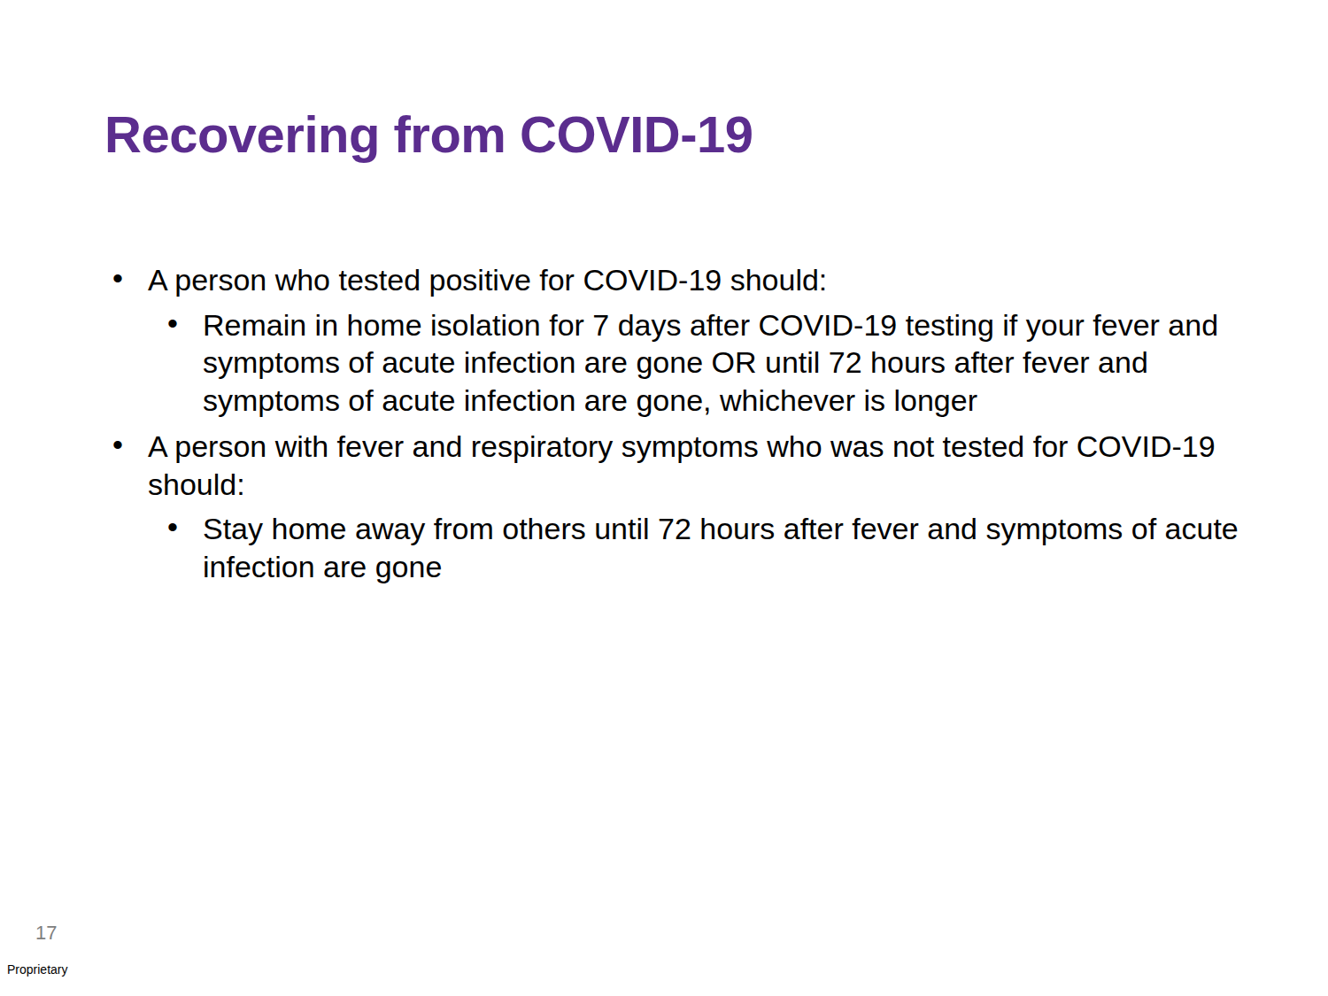Recovering from COVID-19
A person who tested positive for COVID-19 should:
Remain in home isolation for 7 days after COVID-19 testing if your fever and symptoms of acute infection are gone OR until 72 hours after fever and symptoms of acute infection are gone, whichever is longer
A person with fever and respiratory symptoms who was not tested for COVID-19 should:
Stay home away from others until 72 hours after fever and symptoms of acute infection are gone
17
Proprietary